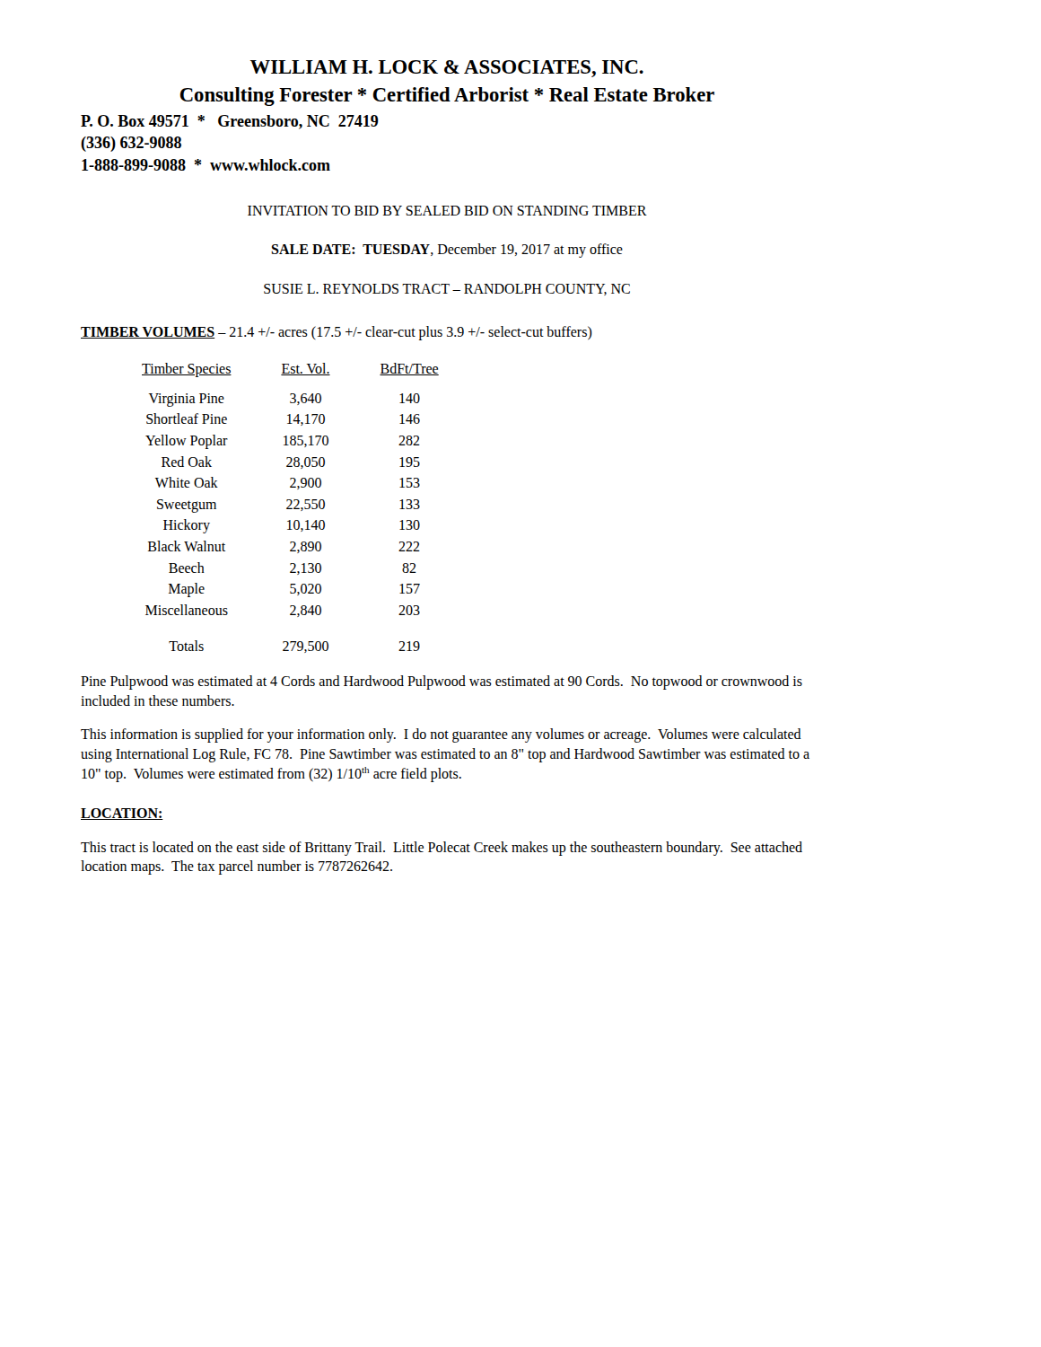WILLIAM H. LOCK & ASSOCIATES, INC.
Consulting Forester * Certified Arborist * Real Estate Broker
P. O. Box 49571 * Greensboro, NC 27419
(336) 632-9088
1-888-899-9088 * www.whlock.com
INVITATION TO BID BY SEALED BID ON STANDING TIMBER
SALE DATE: TUESDAY, December 19, 2017 at my office
SUSIE L. REYNOLDS TRACT – RANDOLPH COUNTY, NC
TIMBER VOLUMES – 21.4 +/- acres (17.5 +/- clear-cut plus 3.9 +/- select-cut buffers)
| Timber Species | Est. Vol. | BdFt/Tree |
| --- | --- | --- |
| Virginia Pine | 3,640 | 140 |
| Shortleaf Pine | 14,170 | 146 |
| Yellow Poplar | 185,170 | 282 |
| Red Oak | 28,050 | 195 |
| White Oak | 2,900 | 153 |
| Sweetgum | 22,550 | 133 |
| Hickory | 10,140 | 130 |
| Black Walnut | 2,890 | 222 |
| Beech | 2,130 | 82 |
| Maple | 5,020 | 157 |
| Miscellaneous | 2,840 | 203 |
| Totals | 279,500 | 219 |
Pine Pulpwood was estimated at 4 Cords and Hardwood Pulpwood was estimated at 90 Cords. No topwood or crownwood is included in these numbers.
This information is supplied for your information only. I do not guarantee any volumes or acreage. Volumes were calculated using International Log Rule, FC 78. Pine Sawtimber was estimated to an 8" top and Hardwood Sawtimber was estimated to a 10" top. Volumes were estimated from (32) 1/10th acre field plots.
LOCATION:
This tract is located on the east side of Brittany Trail. Little Polecat Creek makes up the southeastern boundary. See attached location maps. The tax parcel number is 7787262642.